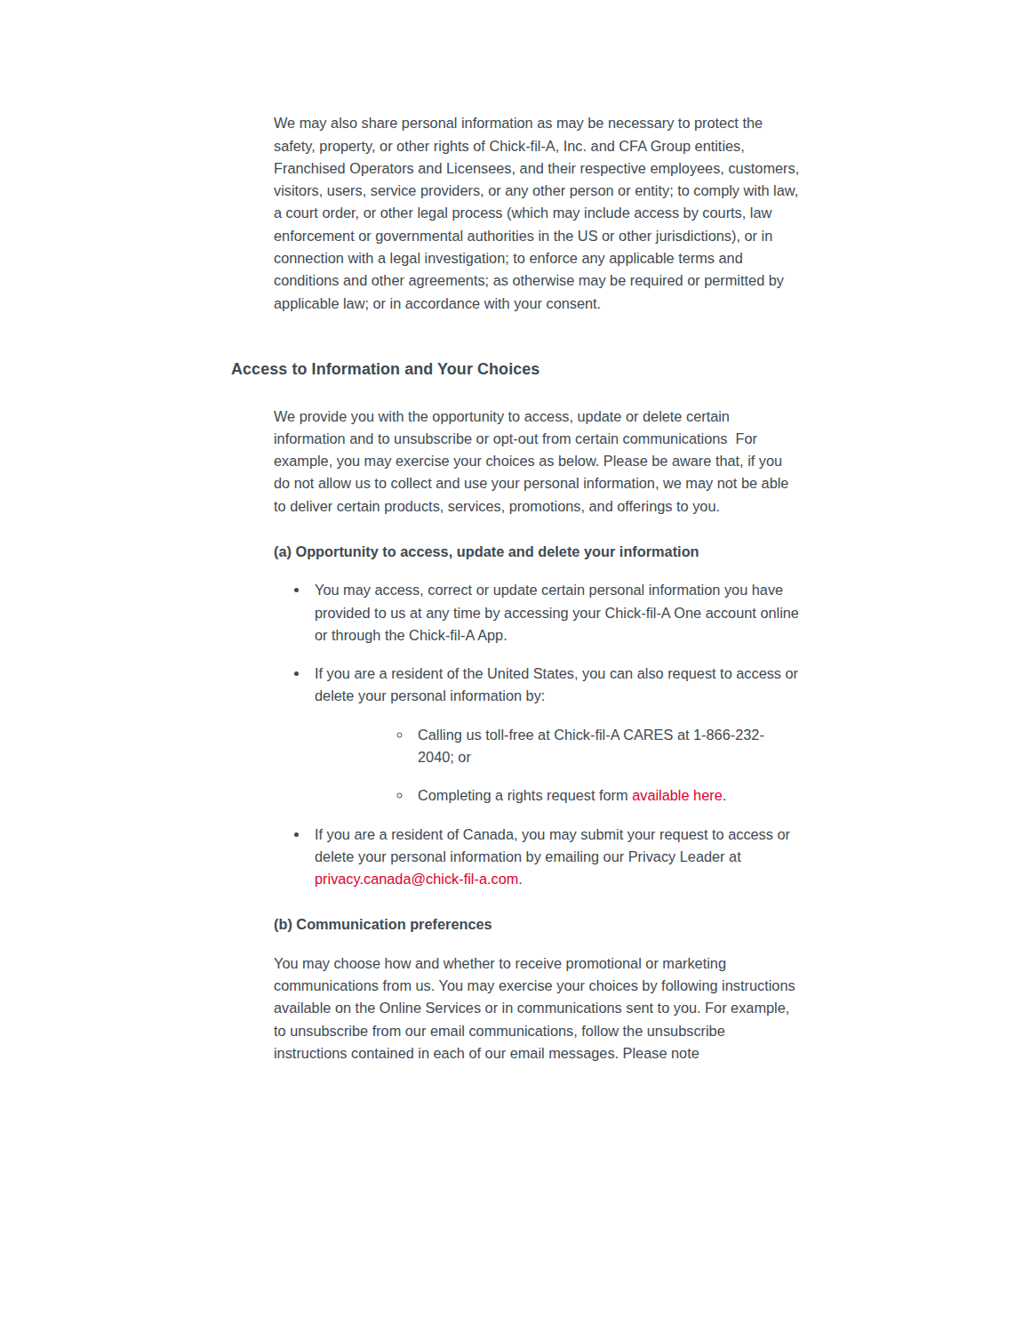We may also share personal information as may be necessary to protect the safety, property, or other rights of Chick-fil-A, Inc. and CFA Group entities, Franchised Operators and Licensees, and their respective employees, customers, visitors, users, service providers, or any other person or entity; to comply with law, a court order, or other legal process (which may include access by courts, law enforcement or governmental authorities in the US or other jurisdictions), or in connection with a legal investigation; to enforce any applicable terms and conditions and other agreements; as otherwise may be required or permitted by applicable law; or in accordance with your consent.
Access to Information and Your Choices
We provide you with the opportunity to access, update or delete certain information and to unsubscribe or opt-out from certain communications For example, you may exercise your choices as below. Please be aware that, if you do not allow us to collect and use your personal information, we may not be able to deliver certain products, services, promotions, and offerings to you.
(a) Opportunity to access, update and delete your information
You may access, correct or update certain personal information you have provided to us at any time by accessing your Chick-fil-A One account online or through the Chick-fil-A App.
If you are a resident of the United States, you can also request to access or delete your personal information by:
Calling us toll-free at Chick-fil-A CARES at 1-866-232-2040; or
Completing a rights request form available here.
If you are a resident of Canada, you may submit your request to access or delete your personal information by emailing our Privacy Leader at privacy.canada@chick-fil-a.com.
(b) Communication preferences
You may choose how and whether to receive promotional or marketing communications from us. You may exercise your choices by following instructions available on the Online Services or in communications sent to you. For example, to unsubscribe from our email communications, follow the unsubscribe instructions contained in each of our email messages. Please note